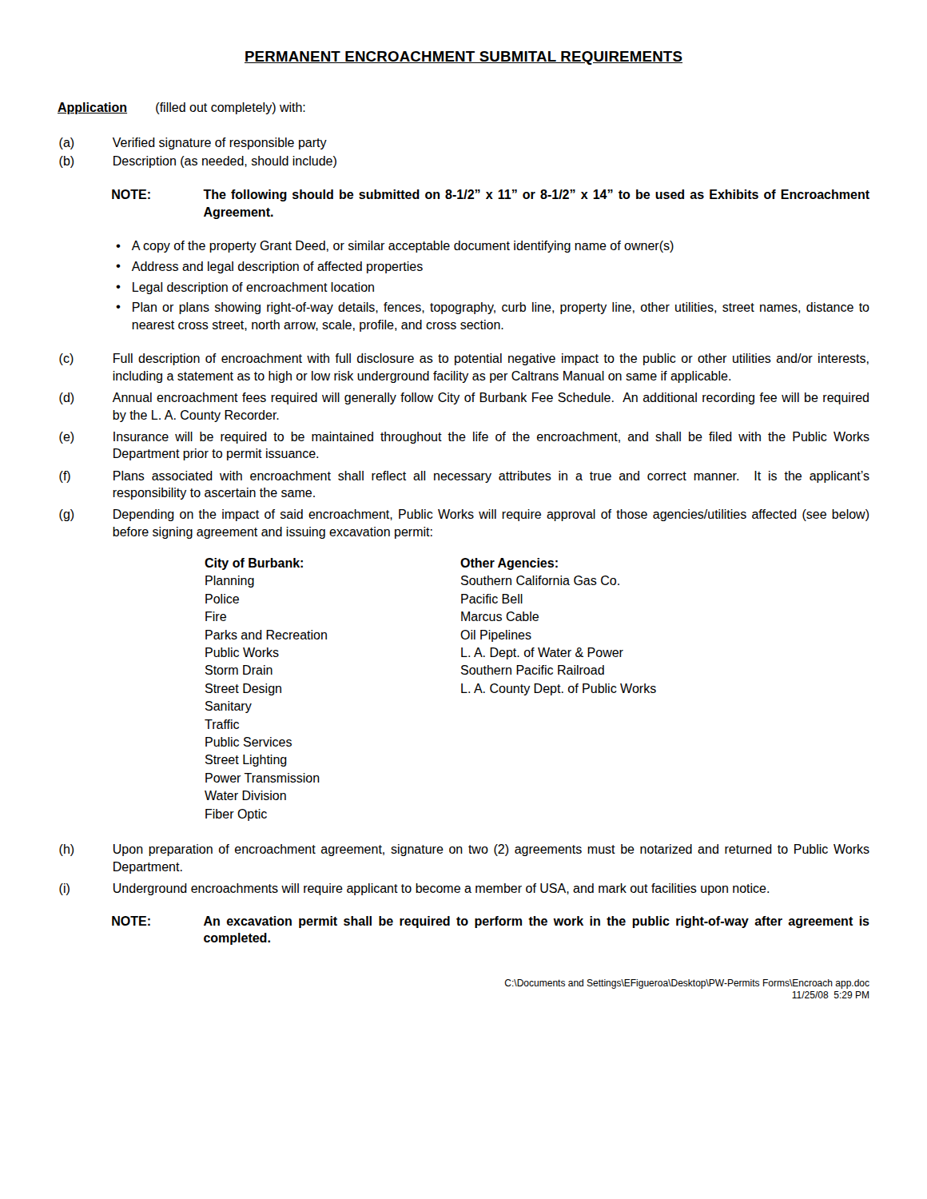PERMANENT ENCROACHMENT SUBMITAL REQUIREMENTS
Application (filled out completely) with:
(a)
Verified signature of responsible party
(b)
Description (as needed, should include)
NOTE:
The following should be submitted on 8-1/2” x 11” or 8-1/2” x 14” to be used as Exhibits of Encroachment Agreement.
A copy of the property Grant Deed, or similar acceptable document identifying name of owner(s)
Address and legal description of affected properties
Legal description of encroachment location
Plan or plans showing right-of-way details, fences, topography, curb line, property line, other utilities, street names, distance to nearest cross street, north arrow, scale, profile, and cross section.
(c)
Full description of encroachment with full disclosure as to potential negative impact to the public or other utilities and/or interests, including a statement as to high or low risk underground facility as per Caltrans Manual on same if applicable.
(d)
Annual encroachment fees required will generally follow City of Burbank Fee Schedule. An additional recording fee will be required by the L. A. County Recorder.
(e)
Insurance will be required to be maintained throughout the life of the encroachment, and shall be filed with the Public Works Department prior to permit issuance.
(f)
Plans associated with encroachment shall reflect all necessary attributes in a true and correct manner. It is the applicant’s responsibility to ascertain the same.
(g)
Depending on the impact of said encroachment, Public Works will require approval of those agencies/utilities affected (see below) before signing agreement and issuing excavation permit:
| City of Burbank: | Other Agencies: |
| Planning | Southern California Gas Co. |
| Police | Pacific Bell |
| Fire | Marcus Cable |
| Parks and Recreation | Oil Pipelines |
| Public Works | L. A. Dept. of Water & Power |
| Storm Drain | Southern Pacific Railroad |
| Street Design | L. A. County Dept. of Public Works |
| Sanitary | |
| Traffic | |
| Public Services | |
| Street Lighting | |
| Power Transmission | |
| Water Division | |
| Fiber Optic | |
(h)
Upon preparation of encroachment agreement, signature on two (2) agreements must be notarized and returned to Public Works Department.
(i)
Underground encroachments will require applicant to become a member of USA, and mark out facilities upon notice.
NOTE:
An excavation permit shall be required to perform the work in the public right-of-way after agreement is completed.
C:\Documents and Settings\EFigueroa\Desktop\PW-Permits Forms\Encroach app.doc
11/25/08 5:29 PM